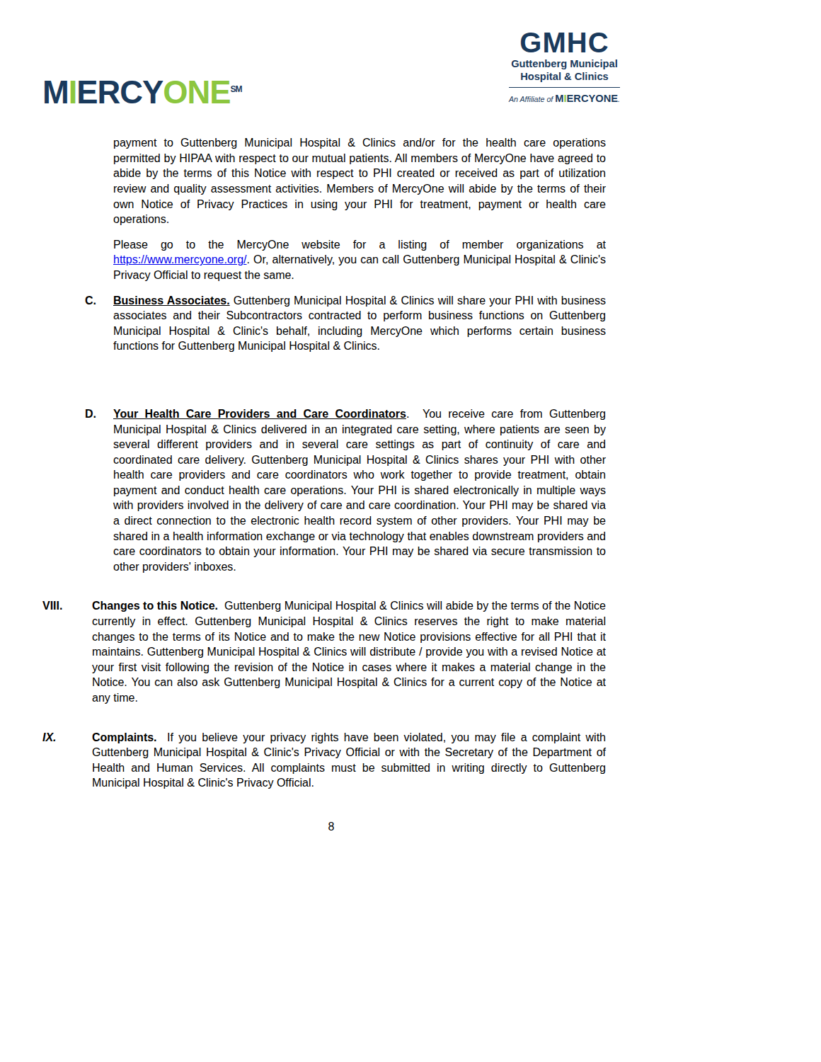MIERCY ONE SM
GMHC
Guttenberg Municipal
Hospital & Clinics
An Affiliate of MIERCYONE.
payment to Guttenberg Municipal Hospital & Clinics and/or for the health care operations permitted by HIPAA with respect to our mutual patients. All members of MercyOne have agreed to abide by the terms of this Notice with respect to PHI created or received as part of utilization review and quality assessment activities. Members of MercyOne will abide by the terms of their own Notice of Privacy Practices in using your PHI for treatment, payment or health care operations.
Please go to the MercyOne website for a listing of member organizations at https://www.mercyone.org/. Or, alternatively, you can call Guttenberg Municipal Hospital & Clinic's Privacy Official to request the same.
C.
Business Associates. Guttenberg Municipal Hospital & Clinics will share your PHI with business associates and their Subcontractors contracted to perform business functions on Guttenberg Municipal Hospital & Clinic's behalf, including MercyOne which performs certain business functions for Guttenberg Municipal Hospital & Clinics.
D.
Your Health Care Providers and Care Coordinators. You receive care from Guttenberg Municipal Hospital & Clinics delivered in an integrated care setting, where patients are seen by several different providers and in several care settings as part of continuity of care and coordinated care delivery. Guttenberg Municipal Hospital & Clinics shares your PHI with other health care providers and care coordinators who work together to provide treatment, obtain payment and conduct health care operations. Your PHI is shared electronically in multiple ways with providers involved in the delivery of care and care coordination. Your PHI may be shared via a direct connection to the electronic health record system of other providers. Your PHI may be shared in a health information exchange or via technology that enables downstream providers and care coordinators to obtain your information. Your PHI may be shared via secure transmission to other providers' inboxes.
VIII.
Changes to this Notice. Guttenberg Municipal Hospital & Clinics will abide by the terms of the Notice currently in effect. Guttenberg Municipal Hospital & Clinics reserves the right to make material changes to the terms of its Notice and to make the new Notice provisions effective for all PHI that it maintains. Guttenberg Municipal Hospital & Clinics will distribute / provide you with a revised Notice at your first visit following the revision of the Notice in cases where it makes a material change in the Notice. You can also ask Guttenberg Municipal Hospital & Clinics for a current copy of the Notice at any time.
IX.
Complaints. If you believe your privacy rights have been violated, you may file a complaint with Guttenberg Municipal Hospital & Clinic's Privacy Official or with the Secretary of the Department of Health and Human Services. All complaints must be submitted in writing directly to Guttenberg Municipal Hospital & Clinic's Privacy Official.
8